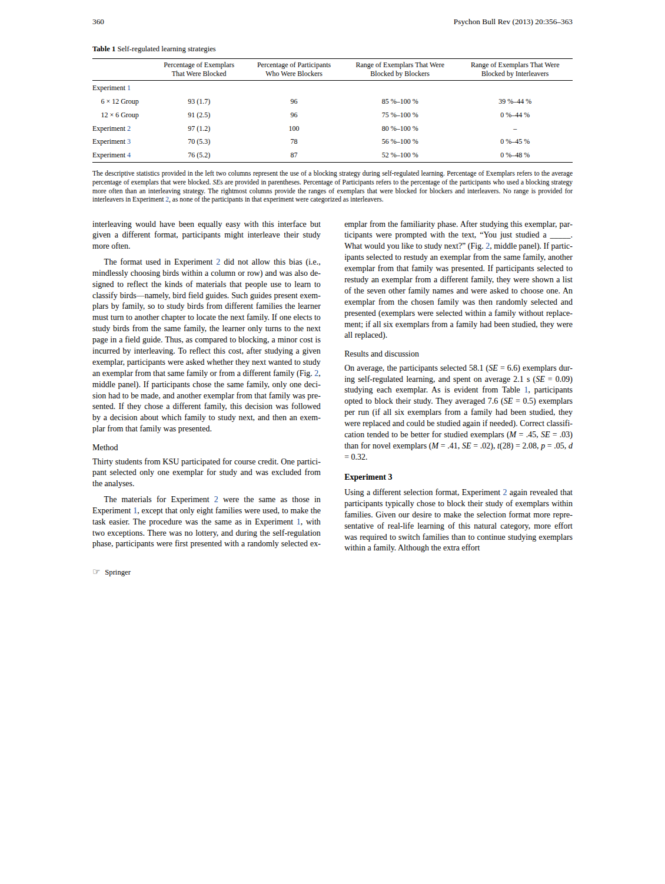360 Psychon Bull Rev (2013) 20:356–363
Table 1 Self-regulated learning strategies
| | Percentage of Exemplars That Were Blocked | Percentage of Participants Who Were Blockers | Range of Exemplars That Were Blocked by Blockers | Range of Exemplars That Were Blocked by Interleavers |
| --- | --- | --- | --- | --- |
| Experiment 1 | | | | |
| 6 × 12 Group | 93 (1.7) | 96 | 85 %–100 % | 39 %–44 % |
| 12 × 6 Group | 91 (2.5) | 96 | 75 %–100 % | 0 %–44 % |
| Experiment 2 | 97 (1.2) | 100 | 80 %–100 % | – |
| Experiment 3 | 70 (5.3) | 78 | 56 %–100 % | 0 %–45 % |
| Experiment 4 | 76 (5.2) | 87 | 52 %–100 % | 0 %–48 % |
The descriptive statistics provided in the left two columns represent the use of a blocking strategy during self-regulated learning. Percentage of Exemplars refers to the average percentage of exemplars that were blocked. SEs are provided in parentheses. Percentage of Participants refers to the percentage of the participants who used a blocking strategy more often than an interleaving strategy. The rightmost columns provide the ranges of exemplars that were blocked for blockers and interleavers. No range is provided for interleavers in Experiment 2, as none of the participants in that experiment were categorized as interleavers.
interleaving would have been equally easy with this interface but given a different format, participants might interleave their study more often.
The format used in Experiment 2 did not allow this bias (i.e., mindlessly choosing birds within a column or row) and was also designed to reflect the kinds of materials that people use to learn to classify birds—namely, bird field guides. Such guides present exemplars by family, so to study birds from different families the learner must turn to another chapter to locate the next family. If one elects to study birds from the same family, the learner only turns to the next page in a field guide. Thus, as compared to blocking, a minor cost is incurred by interleaving. To reflect this cost, after studying a given exemplar, participants were asked whether they next wanted to study an exemplar from that same family or from a different family (Fig. 2, middle panel). If participants chose the same family, only one decision had to be made, and another exemplar from that family was presented. If they chose a different family, this decision was followed by a decision about which family to study next, and then an exemplar from that family was presented.
Method
Thirty students from KSU participated for course credit. One participant selected only one exemplar for study and was excluded from the analyses.
The materials for Experiment 2 were the same as those in Experiment 1, except that only eight families were used, to make the task easier. The procedure was the same as in Experiment 1, with two exceptions. There was no lottery, and during the self-regulation phase, participants were first presented with a randomly selected exemplar from the familiarity phase. After studying this exemplar, participants were prompted with the text, “You just studied a _____. What would you like to study next?” (Fig. 2, middle panel). If participants selected to restudy an exemplar from the same family, another exemplar from that family was presented. If participants selected to restudy an exemplar from a different family, they were shown a list of the seven other family names and were asked to choose one. An exemplar from the chosen family was then randomly selected and presented (exemplars were selected within a family without replacement; if all six exemplars from a family had been studied, they were all replaced).
Results and discussion
On average, the participants selected 58.1 (SE = 6.6) exemplars during self-regulated learning, and spent on average 2.1 s (SE = 0.09) studying each exemplar. As is evident from Table 1, participants opted to block their study. They averaged 7.6 (SE = 0.5) exemplars per run (if all six exemplars from a family had been studied, they were replaced and could be studied again if needed). Correct classification tended to be better for studied exemplars (M = .45, SE = .03) than for novel exemplars (M = .41, SE = .02), t(28) = 2.08, p = .05, d = 0.32.
Experiment 3
Using a different selection format, Experiment 2 again revealed that participants typically chose to block their study of exemplars within families. Given our desire to make the selection format more representative of real-life learning of this natural category, more effort was required to switch families than to continue studying exemplars within a family. Although the extra effort
☞ Springer